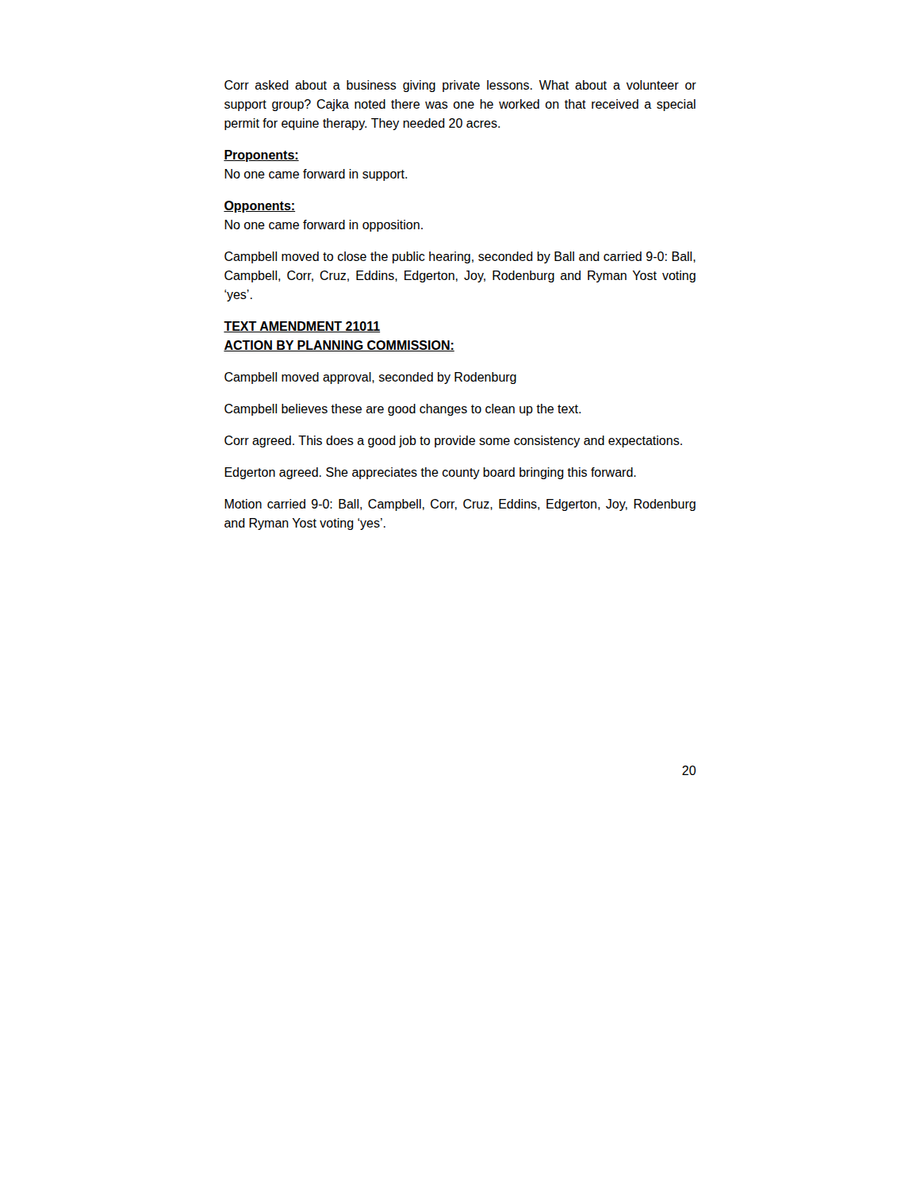Corr asked about a business giving private lessons. What about a volunteer or support group? Cajka noted there was one he worked on that received a special permit for equine therapy. They needed 20 acres.
Proponents:
No one came forward in support.
Opponents:
No one came forward in opposition.
Campbell moved to close the public hearing, seconded by Ball and carried 9-0: Ball, Campbell, Corr, Cruz, Eddins, Edgerton, Joy, Rodenburg and Ryman Yost voting ‘yes’.
TEXT AMENDMENT 21011
ACTION BY PLANNING COMMISSION:
Campbell moved approval, seconded by Rodenburg
Campbell believes these are good changes to clean up the text.
Corr agreed. This does a good job to provide some consistency and expectations.
Edgerton agreed. She appreciates the county board bringing this forward.
Motion carried 9-0: Ball, Campbell, Corr, Cruz, Eddins, Edgerton, Joy, Rodenburg and Ryman Yost voting ‘yes’.
20